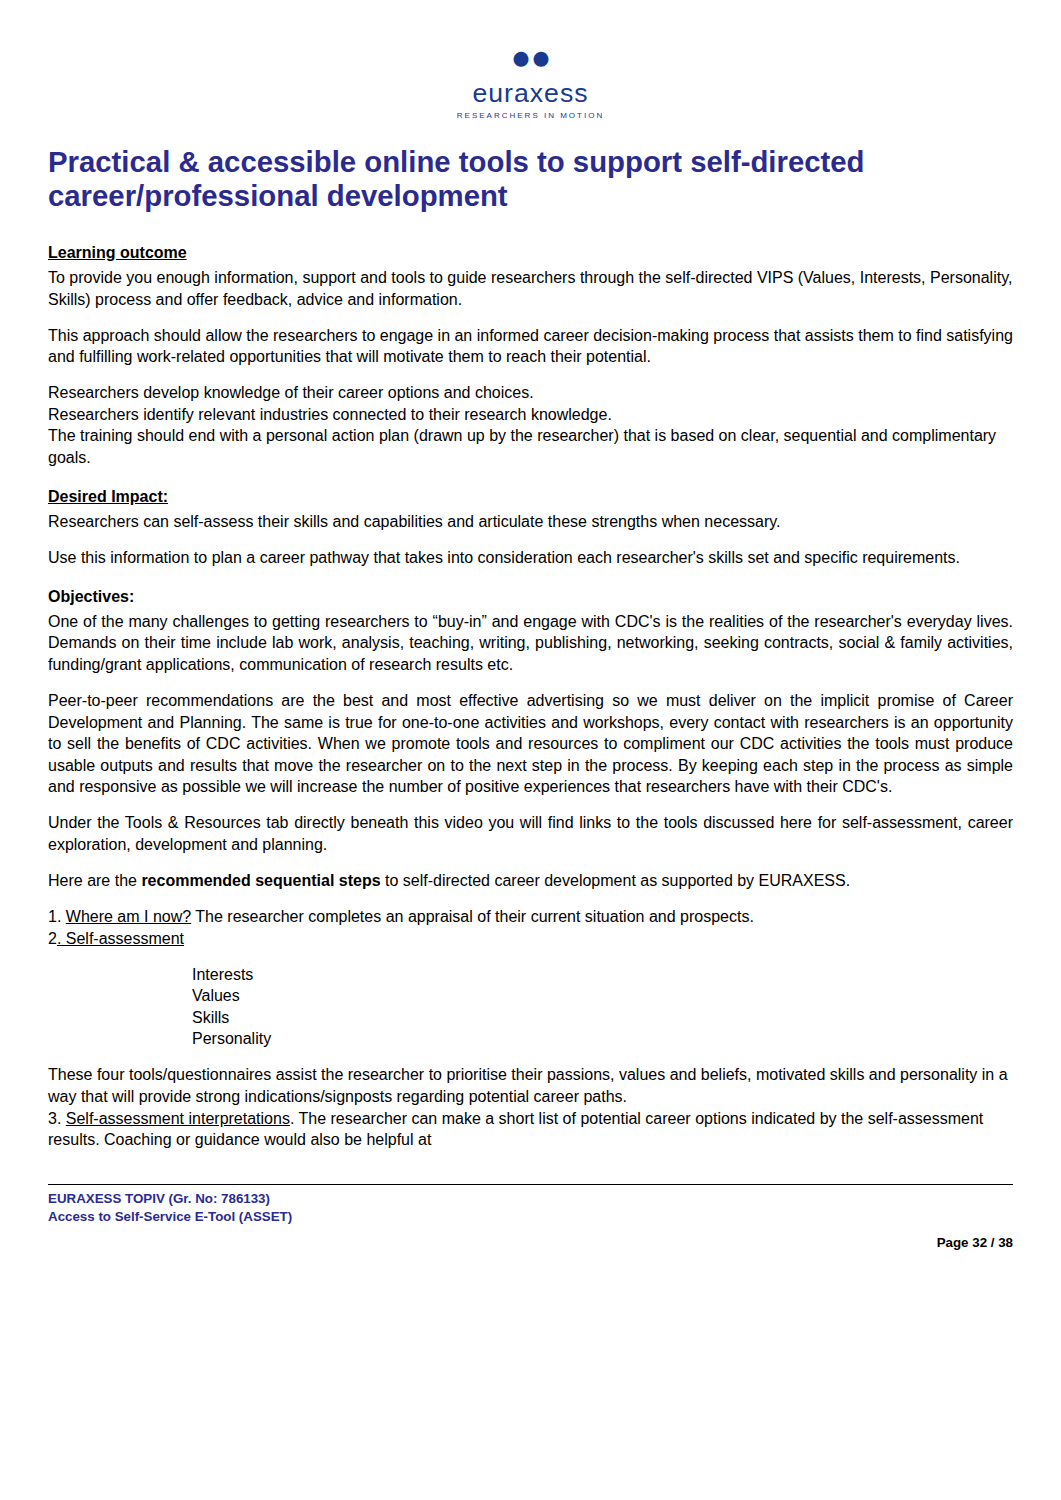●●
euraxess
RESEARCHERS IN MOTION
Practical & accessible online tools to support self-directed career/professional development
Learning outcome
To provide you enough information, support and tools to guide researchers through the self-directed VIPS (Values, Interests, Personality, Skills) process and offer feedback, advice and information.
This approach should allow the researchers to engage in an informed career decision-making process that assists them to find satisfying and fulfilling work-related opportunities that will motivate them to reach their potential.
Researchers develop knowledge of their career options and choices.
Researchers identify relevant industries connected to their research knowledge.
The training should end with a personal action plan (drawn up by the researcher) that is based on clear, sequential and complimentary goals.
Desired Impact:
Researchers can self-assess their skills and capabilities and articulate these strengths when necessary.
Use this information to plan a career pathway that takes into consideration each researcher's skills set and specific requirements.
Objectives:
One of the many challenges to getting researchers to “buy-in” and engage with CDC's is the realities of the researcher's everyday lives. Demands on their time include lab work, analysis, teaching, writing, publishing, networking, seeking contracts, social & family activities, funding/grant applications, communication of research results etc.
Peer-to-peer recommendations are the best and most effective advertising so we must deliver on the implicit promise of Career Development and Planning. The same is true for one-to-one activities and workshops, every contact with researchers is an opportunity to sell the benefits of CDC activities. When we promote tools and resources to compliment our CDC activities the tools must produce usable outputs and results that move the researcher on to the next step in the process. By keeping each step in the process as simple and responsive as possible we will increase the number of positive experiences that researchers have with their CDC's.
Under the Tools & Resources tab directly beneath this video you will find links to the tools discussed here for self-assessment, career exploration, development and planning.
Here are the recommended sequential steps to self-directed career development as supported by EURAXESS.
1. Where am I now? The researcher completes an appraisal of their current situation and prospects.
2. Self-assessment
Interests
Values
Skills
Personality
These four tools/questionnaires assist the researcher to prioritise their passions, values and beliefs, motivated skills and personality in a way that will provide strong indications/signposts regarding potential career paths.
3. Self-assessment interpretations. The researcher can make a short list of potential career options indicated by the self-assessment results. Coaching or guidance would also be helpful at
EURAXESS TOPIV (Gr. No: 786133)
Access to Self-Service E-Tool (ASSET)
Page 32 / 38